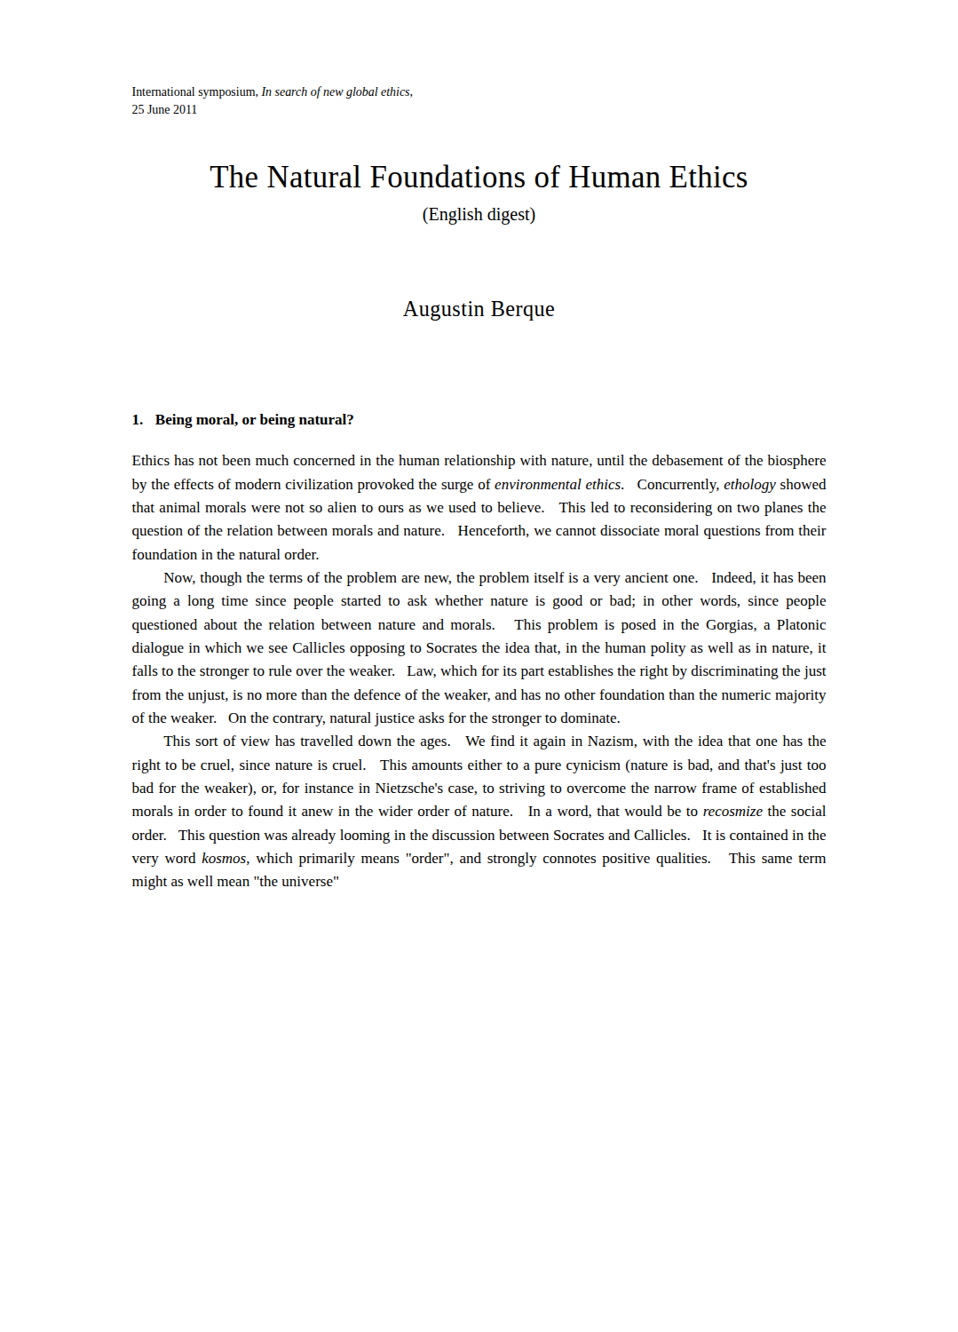International symposium, In search of new global ethics,
25 June 2011
The Natural Foundations of Human Ethics
(English digest)
Augustin Berque
1. Being moral, or being natural?
Ethics has not been much concerned in the human relationship with nature, until the debasement of the biosphere by the effects of modern civilization provoked the surge of environmental ethics. Concurrently, ethology showed that animal morals were not so alien to ours as we used to believe. This led to reconsidering on two planes the question of the relation between morals and nature. Henceforth, we cannot dissociate moral questions from their foundation in the natural order.
Now, though the terms of the problem are new, the problem itself is a very ancient one. Indeed, it has been going a long time since people started to ask whether nature is good or bad; in other words, since people questioned about the relation between nature and morals. This problem is posed in the Gorgias, a Platonic dialogue in which we see Callicles opposing to Socrates the idea that, in the human polity as well as in nature, it falls to the stronger to rule over the weaker. Law, which for its part establishes the right by discriminating the just from the unjust, is no more than the defence of the weaker, and has no other foundation than the numeric majority of the weaker. On the contrary, natural justice asks for the stronger to dominate.
This sort of view has travelled down the ages. We find it again in Nazism, with the idea that one has the right to be cruel, since nature is cruel. This amounts either to a pure cynicism (nature is bad, and that's just too bad for the weaker), or, for instance in Nietzsche's case, to striving to overcome the narrow frame of established morals in order to found it anew in the wider order of nature. In a word, that would be to recosmize the social order. This question was already looming in the discussion between Socrates and Callicles. It is contained in the very word kosmos, which primarily means "order", and strongly connotes positive qualities. This same term might as well mean "the universe"